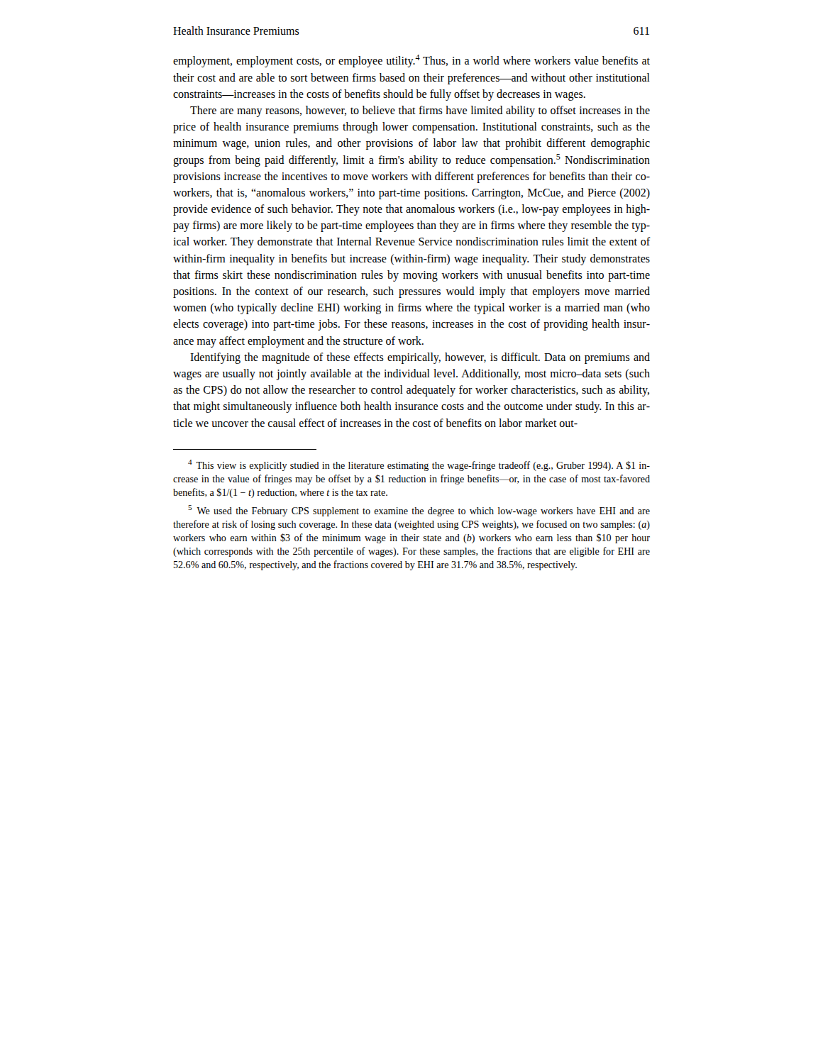Health Insurance Premiums 611
employment, employment costs, or employee utility.4 Thus, in a world where workers value benefits at their cost and are able to sort between firms based on their preferences—and without other institutional constraints—increases in the costs of benefits should be fully offset by decreases in wages.
There are many reasons, however, to believe that firms have limited ability to offset increases in the price of health insurance premiums through lower compensation. Institutional constraints, such as the minimum wage, union rules, and other provisions of labor law that prohibit different demographic groups from being paid differently, limit a firm's ability to reduce compensation.5 Nondiscrimination provisions increase the incentives to move workers with different preferences for benefits than their coworkers, that is, “anomalous workers,” into part-time positions. Carrington, McCue, and Pierce (2002) provide evidence of such behavior. They note that anomalous workers (i.e., low-pay employees in high-pay firms) are more likely to be part-time employees than they are in firms where they resemble the typical worker. They demonstrate that Internal Revenue Service nondiscrimination rules limit the extent of within-firm inequality in benefits but increase (within-firm) wage inequality. Their study demonstrates that firms skirt these nondiscrimination rules by moving workers with unusual benefits into part-time positions. In the context of our research, such pressures would imply that employers move married women (who typically decline EHI) working in firms where the typical worker is a married man (who elects coverage) into part-time jobs. For these reasons, increases in the cost of providing health insurance may affect employment and the structure of work.
Identifying the magnitude of these effects empirically, however, is difficult. Data on premiums and wages are usually not jointly available at the individual level. Additionally, most micro–data sets (such as the CPS) do not allow the researcher to control adequately for worker characteristics, such as ability, that might simultaneously influence both health insurance costs and the outcome under study. In this article we uncover the causal effect of increases in the cost of benefits on labor market out-
4 This view is explicitly studied in the literature estimating the wage-fringe tradeoff (e.g., Gruber 1994). A $1 increase in the value of fringes may be offset by a $1 reduction in fringe benefits—or, in the case of most tax-favored benefits, a $1/(1 − t) reduction, where t is the tax rate.
5 We used the February CPS supplement to examine the degree to which low-wage workers have EHI and are therefore at risk of losing such coverage. In these data (weighted using CPS weights), we focused on two samples: (a) workers who earn within $3 of the minimum wage in their state and (b) workers who earn less than $10 per hour (which corresponds with the 25th percentile of wages). For these samples, the fractions that are eligible for EHI are 52.6% and 60.5%, respectively, and the fractions covered by EHI are 31.7% and 38.5%, respectively.